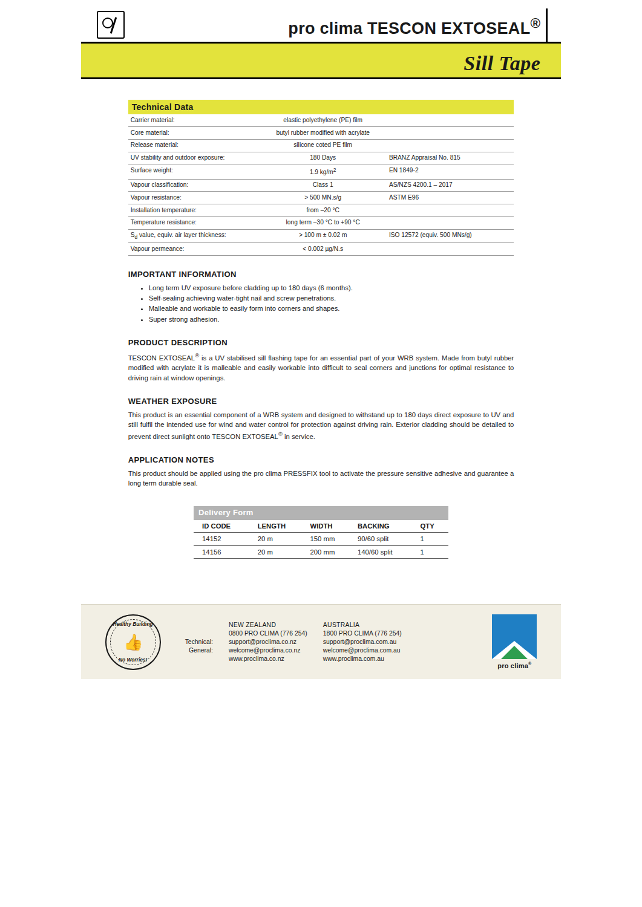pro clima TESCON EXTOSEAL®
Sill Tape
Technical Data
| Carrier material: | elastic polyethylene (PE) film | |
| Core material: | butyl rubber modified with acrylate | |
| Release material: | silicone coted PE film | |
| UV stability and outdoor exposure: | 180 Days | BRANZ Appraisal No. 815 |
| Surface weight: | 1.9 kg/m 2 | EN 1849-2 |
| Vapour classification: | Class 1 | AS/NZS 4200.1 – 2017 |
| Vapour resistance: | > 500 MN.s/g | ASTM E96 |
| Installation temperature: | from –20 °C | |
| Temperature resistance: | long term –30 °C to +90 °C | |
| S d value, equiv. air layer thickness: | > 100 m ± 0.02 m | ISO 12572 (equiv. 500 MNs/g) |
| Vapour permeance: | < 0.002 µg/N.s | |
IMPORTANT INFORMATION
Long term UV exposure before cladding up to 180 days (6 months).
Self-sealing achieving water-tight nail and screw penetrations.
Malleable and workable to easily form into corners and shapes.
Super strong adhesion.
PRODUCT DESCRIPTION
TESCON EXTOSEAL® is a UV stabilised sill flashing tape for an essential part of your WRB system. Made from butyl rubber modified with acrylate it is malleable and easily workable into difficult to seal corners and junctions for optimal resistance to driving rain at window openings.
WEATHER EXPOSURE
This product is an essential component of a WRB system and designed to withstand up to 180 days direct exposure to UV and still fulfil the intended use for wind and water control for protection against driving rain. Exterior cladding should be detailed to prevent direct sunlight onto TESCON EXTOSEAL® in service.
APPLICATION NOTES
This product should be applied using the pro clima PRESSFIX tool to activate the pressure sensitive adhesive and guarantee a long term durable seal.
Delivery Form
| ID CODE | LENGTH | WIDTH | BACKING | QTY |
| --- | --- | --- | --- | --- |
| 14152 | 20 m | 150 mm | 90/60 split | 1 |
| 14156 | 20 m | 200 mm | 140/60 split | 1 |
Healthy Building
👍
No Worries!
Technical:
General:
NEW ZEALAND
0800 PRO CLIMA (776 254)
support@proclima.co.nz
welcome@proclima.co.nz
www.proclima.co.nz
AUSTRALIA
1800 PRO CLIMA (776 254)
support@proclima.com.au
welcome@proclima.com.au
www.proclima.com.au
pro clima®